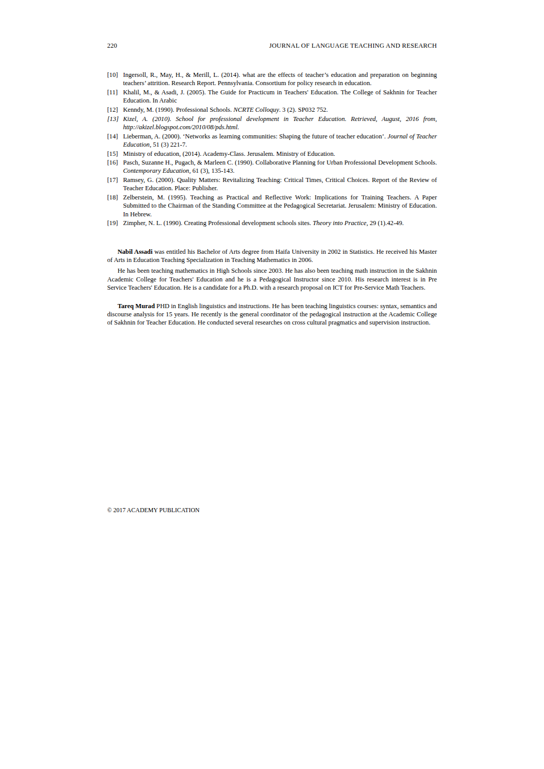220 Journal of Language Teaching and Research
[10] Ingersoll, R., May, H., & Merill, L. (2014). what are the effects of teacher’s education and preparation on beginning teachers’ attrition. Research Report. Pennsylvania. Consortium for policy research in education.
[11] Khalil, M., & Asadi, J. (2005). The Guide for Practicum in Teachers' Education. The College of Sakhnin for Teacher Education. In Arabic
[12] Kenndy, M. (1990). Professional Schools. NCRTE Colloquy. 3 (2). SP032 752.
[13] Kizel, A. (2010). School for professional development in Teacher Education. Retrieved, August, 2016 from, http://akizel.blogspot.com/2010/08/pds.html.
[14] Lieberman, A. (2000). ‘Networks as learning communities: Shaping the future of teacher education’. Journal of Teacher Education, 51 (3) 221-7.
[15] Ministry of education, (2014). Academy-Class. Jerusalem. Ministry of Education.
[16] Pasch, Suzanne H., Pugach, & Marleen C. (1990). Collaborative Planning for Urban Professional Development Schools. Contemporary Education, 61 (3), 135-143.
[17] Ramsey, G. (2000). Quality Matters: Revitalizing Teaching: Critical Times, Critical Choices. Report of the Review of Teacher Education. Place: Publisher.
[18] Zelberstein, M. (1995). Teaching as Practical and Reflective Work: Implications for Training Teachers. A Paper Submitted to the Chairman of the Standing Committee at the Pedagogical Secretariat. Jerusalem: Ministry of Education. In Hebrew.
[19] Zimpher, N. L. (1990). Creating Professional development schools sites. Theory into Practice, 29 (1).42-49.
Nabil Assadi was entitled his Bachelor of Arts degree from Haifa University in 2002 in Statistics. He received his Master of Arts in Education Teaching Specialization in Teaching Mathematics in 2006.
He has been teaching mathematics in High Schools since 2003. He has also been teaching math instruction in the Sakhnin Academic College for Teachers' Education and he is a Pedagogical Instructor since 2010. His research interest is in Pre Service Teachers' Education. He is a candidate for a Ph.D. with a research proposal on ICT for Pre-Service Math Teachers.
Tareq Murad PHD in English linguistics and instructions. He has been teaching linguistics courses: syntax, semantics and discourse analysis for 15 years. He recently is the general coordinator of the pedagogical instruction at the Academic College of Sakhnin for Teacher Education. He conducted several researches on cross cultural pragmatics and supervision instruction.
© 2017 ACADEMY PUBLICATION